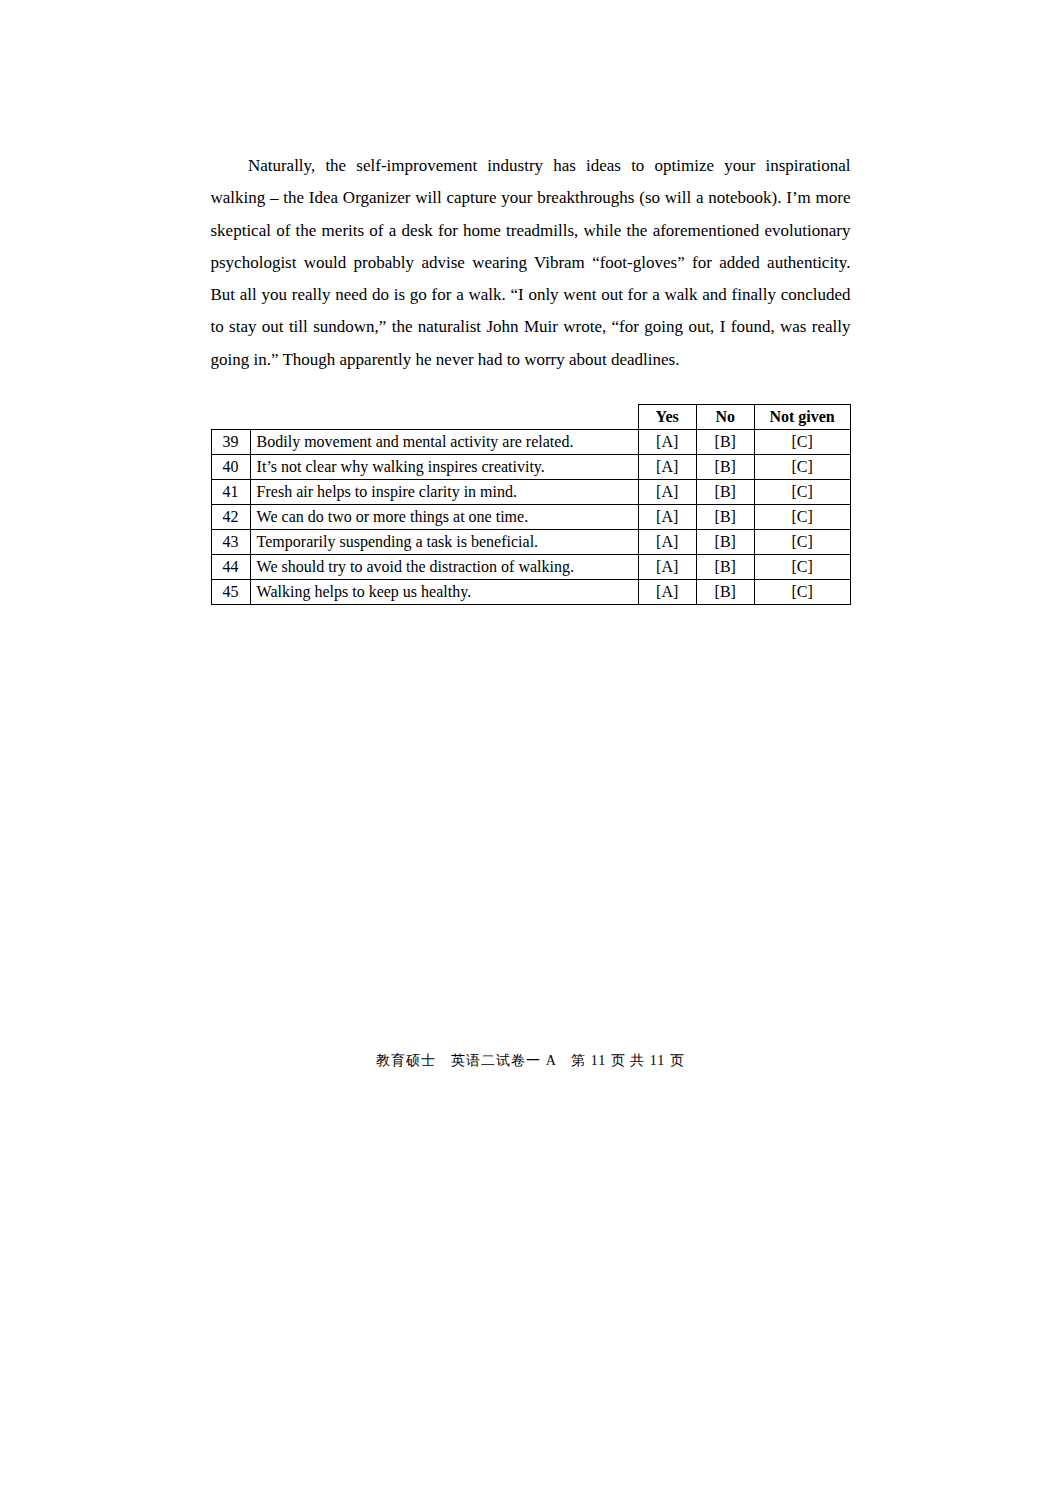Naturally, the self-improvement industry has ideas to optimize your inspirational walking – the Idea Organizer will capture your breakthroughs (so will a notebook). I’m more skeptical of the merits of a desk for home treadmills, while the aforementioned evolutionary psychologist would probably advise wearing Vibram “foot-gloves” for added authenticity. But all you really need do is go for a walk. “I only went out for a walk and finally concluded to stay out till sundown,” the naturalist John Muir wrote, “for going out, I found, was really going in.” Though apparently he never had to worry about deadlines.
| | | Yes | No | Not given |
| --- | --- | --- | --- | --- |
| 39 | Bodily movement and mental activity are related. | [A] | [B] | [C] |
| 40 | It’s not clear why walking inspires creativity. | [A] | [B] | [C] |
| 41 | Fresh air helps to inspire clarity in mind. | [A] | [B] | [C] |
| 42 | We can do two or more things at one time. | [A] | [B] | [C] |
| 43 | Temporarily suspending a task is beneficial. | [A] | [B] | [C] |
| 44 | We should try to avoid the distraction of walking. | [A] | [B] | [C] |
| 45 | Walking helps to keep us healthy. | [A] | [B] | [C] |
教育硕士　英语二试卷一 A　第 11 页 共 11 页